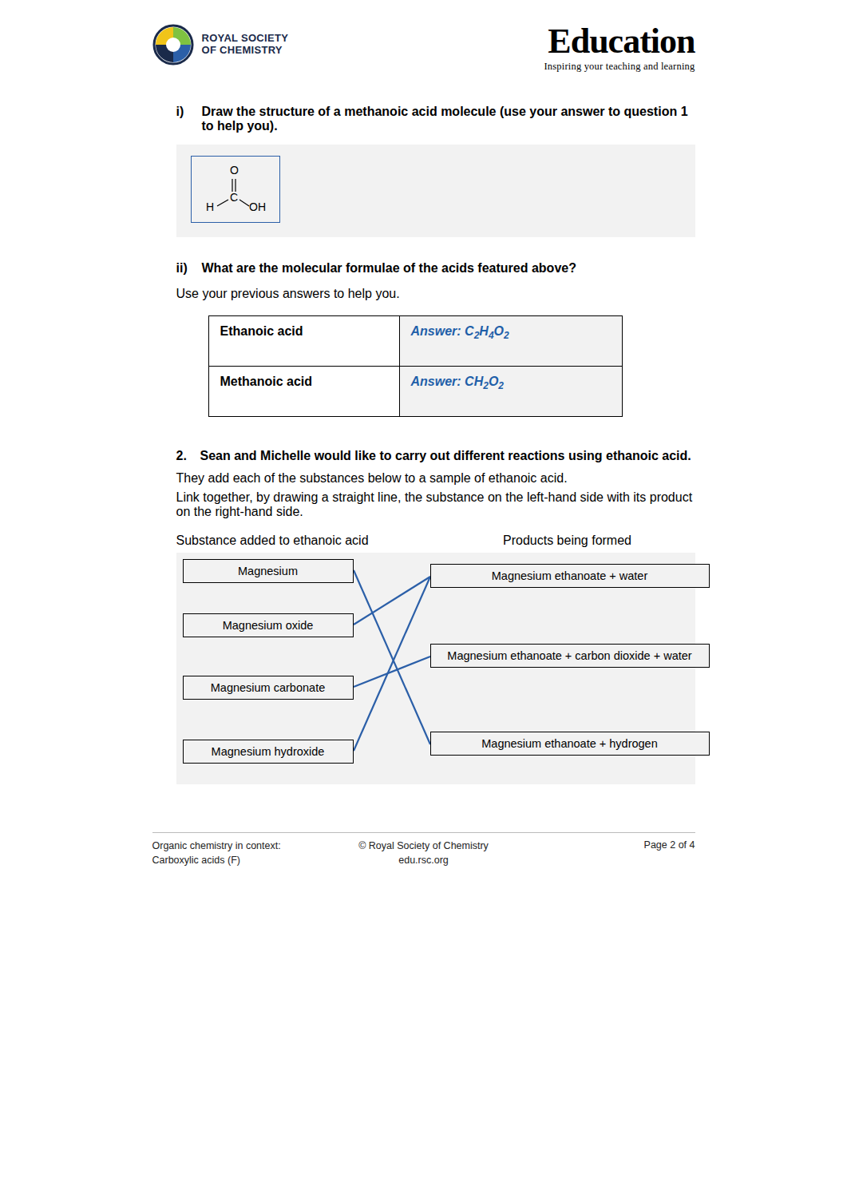Royal Society
of Chemistry
Education
Inspiring your teaching and learning
i) Draw the structure of a methanoic acid molecule (use your answer to question 1 to help you).
O C H OH
ii) What are the molecular formulae of the acids featured above?
Use your previous answers to help you.
| Ethanoic acid | Answer: C 2 H 4 O 2 |
| Methanoic acid | Answer: CH 2 O 2 |
2. Sean and Michelle would like to carry out different reactions using ethanoic acid.
They add each of the substances below to a sample of ethanoic acid.
Link together, by drawing a straight line, the substance on the left-hand side with its product on the right-hand side.
Substance added to ethanoic acid
Products being formed
Magnesium
Magnesium oxide
Magnesium carbonate
Magnesium hydroxide
Magnesium ethanoate + water
Magnesium ethanoate + carbon dioxide + water
Magnesium ethanoate + hydrogen
Organic chemistry in context:
Carboxylic acids (F)
© Royal Society of Chemistry
edu.rsc.org
Page 2 of 4